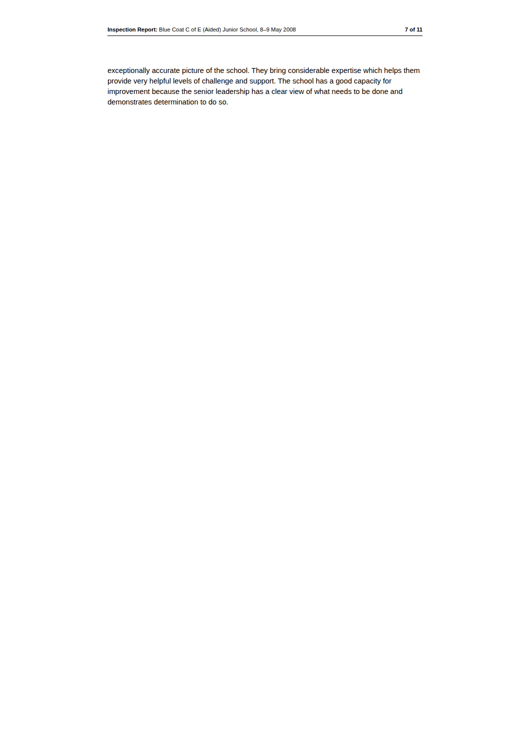Inspection Report: Blue Coat C of E (Aided) Junior School, 8–9 May 2008
7 of 11
exceptionally accurate picture of the school. They bring considerable expertise which helps them provide very helpful levels of challenge and support. The school has a good capacity for improvement because the senior leadership has a clear view of what needs to be done and demonstrates determination to do so.